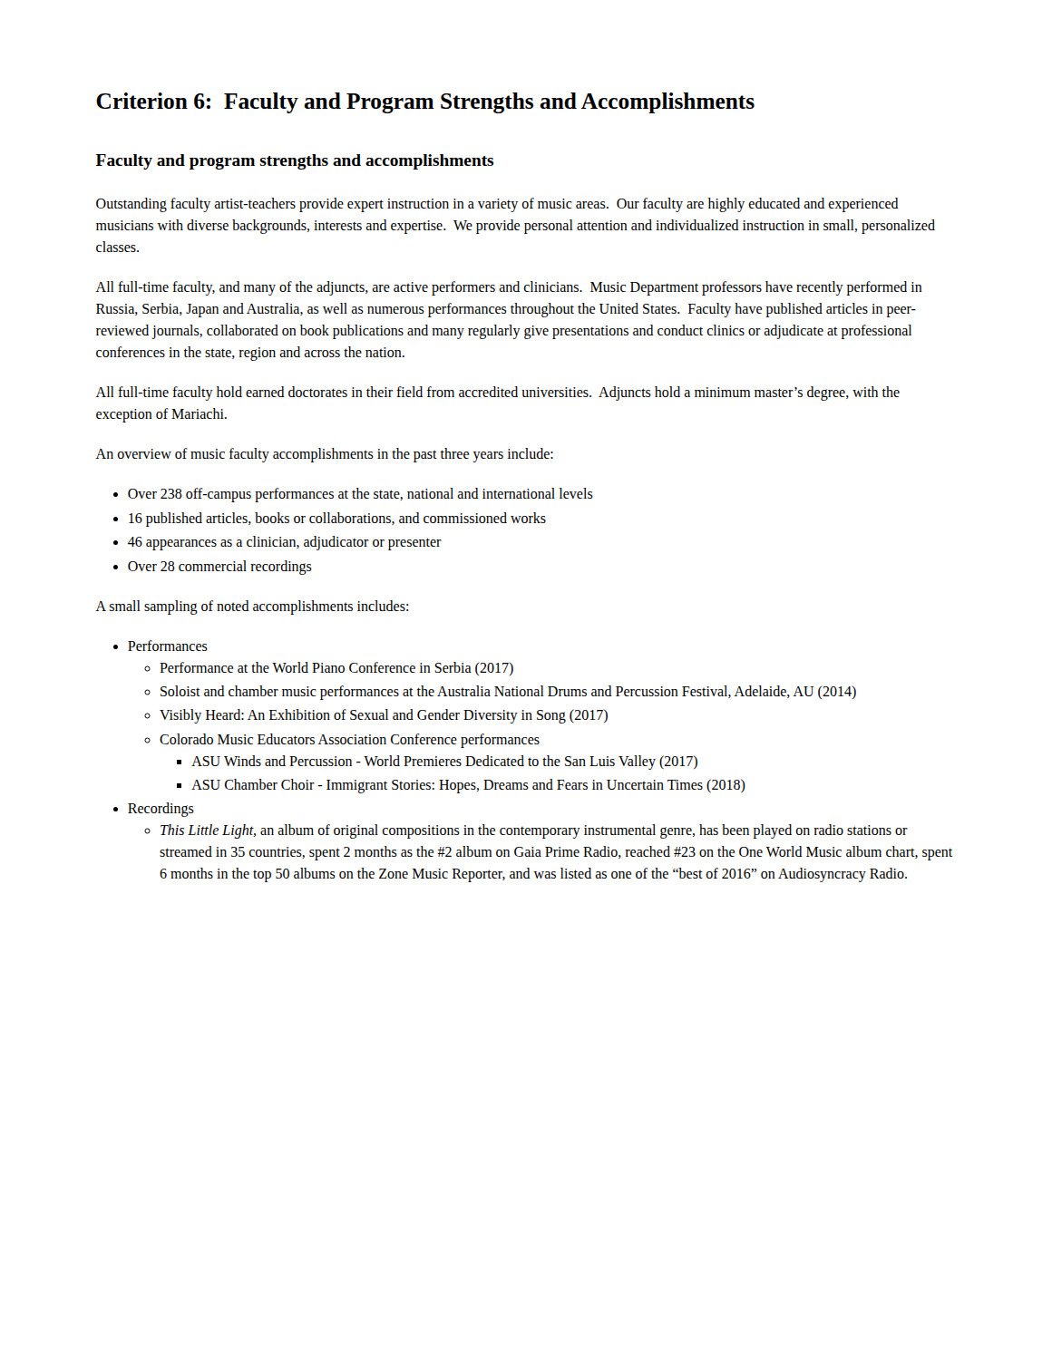Criterion 6: Faculty and Program Strengths and Accomplishments
Faculty and program strengths and accomplishments
Outstanding faculty artist-teachers provide expert instruction in a variety of music areas. Our faculty are highly educated and experienced musicians with diverse backgrounds, interests and expertise. We provide personal attention and individualized instruction in small, personalized classes.
All full-time faculty, and many of the adjuncts, are active performers and clinicians. Music Department professors have recently performed in Russia, Serbia, Japan and Australia, as well as numerous performances throughout the United States. Faculty have published articles in peer-reviewed journals, collaborated on book publications and many regularly give presentations and conduct clinics or adjudicate at professional conferences in the state, region and across the nation.
All full-time faculty hold earned doctorates in their field from accredited universities. Adjuncts hold a minimum master’s degree, with the exception of Mariachi.
An overview of music faculty accomplishments in the past three years include:
Over 238 off-campus performances at the state, national and international levels
16 published articles, books or collaborations, and commissioned works
46 appearances as a clinician, adjudicator or presenter
Over 28 commercial recordings
A small sampling of noted accomplishments includes:
Performances
Performance at the World Piano Conference in Serbia (2017)
Soloist and chamber music performances at the Australia National Drums and Percussion Festival, Adelaide, AU (2014)
Visibly Heard: An Exhibition of Sexual and Gender Diversity in Song (2017)
Colorado Music Educators Association Conference performances
ASU Winds and Percussion - World Premieres Dedicated to the San Luis Valley (2017)
ASU Chamber Choir - Immigrant Stories: Hopes, Dreams and Fears in Uncertain Times (2018)
Recordings
This Little Light, an album of original compositions in the contemporary instrumental genre, has been played on radio stations or streamed in 35 countries, spent 2 months as the #2 album on Gaia Prime Radio, reached #23 on the One World Music album chart, spent 6 months in the top 50 albums on the Zone Music Reporter, and was listed as one of the “best of 2016” on Audiosyncracy Radio.